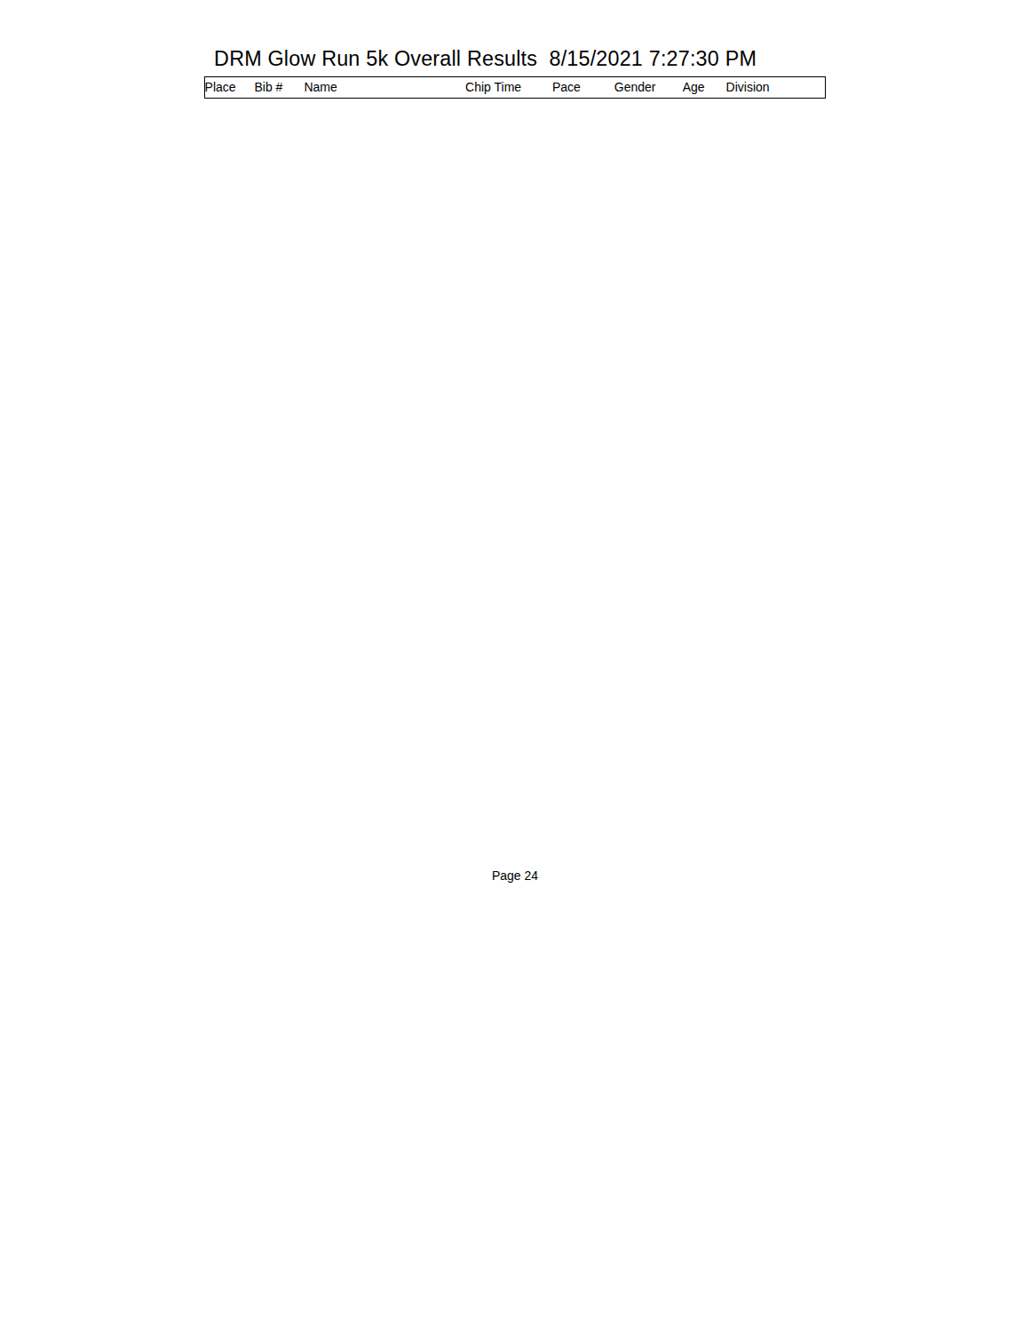DRM Glow Run 5k Overall Results 8/15/2021 7:27:30 PM
| Place | Bib # | Name | Chip Time | Pace | Gender | Age | Division |
| --- | --- | --- | --- | --- | --- | --- | --- |
Page 24